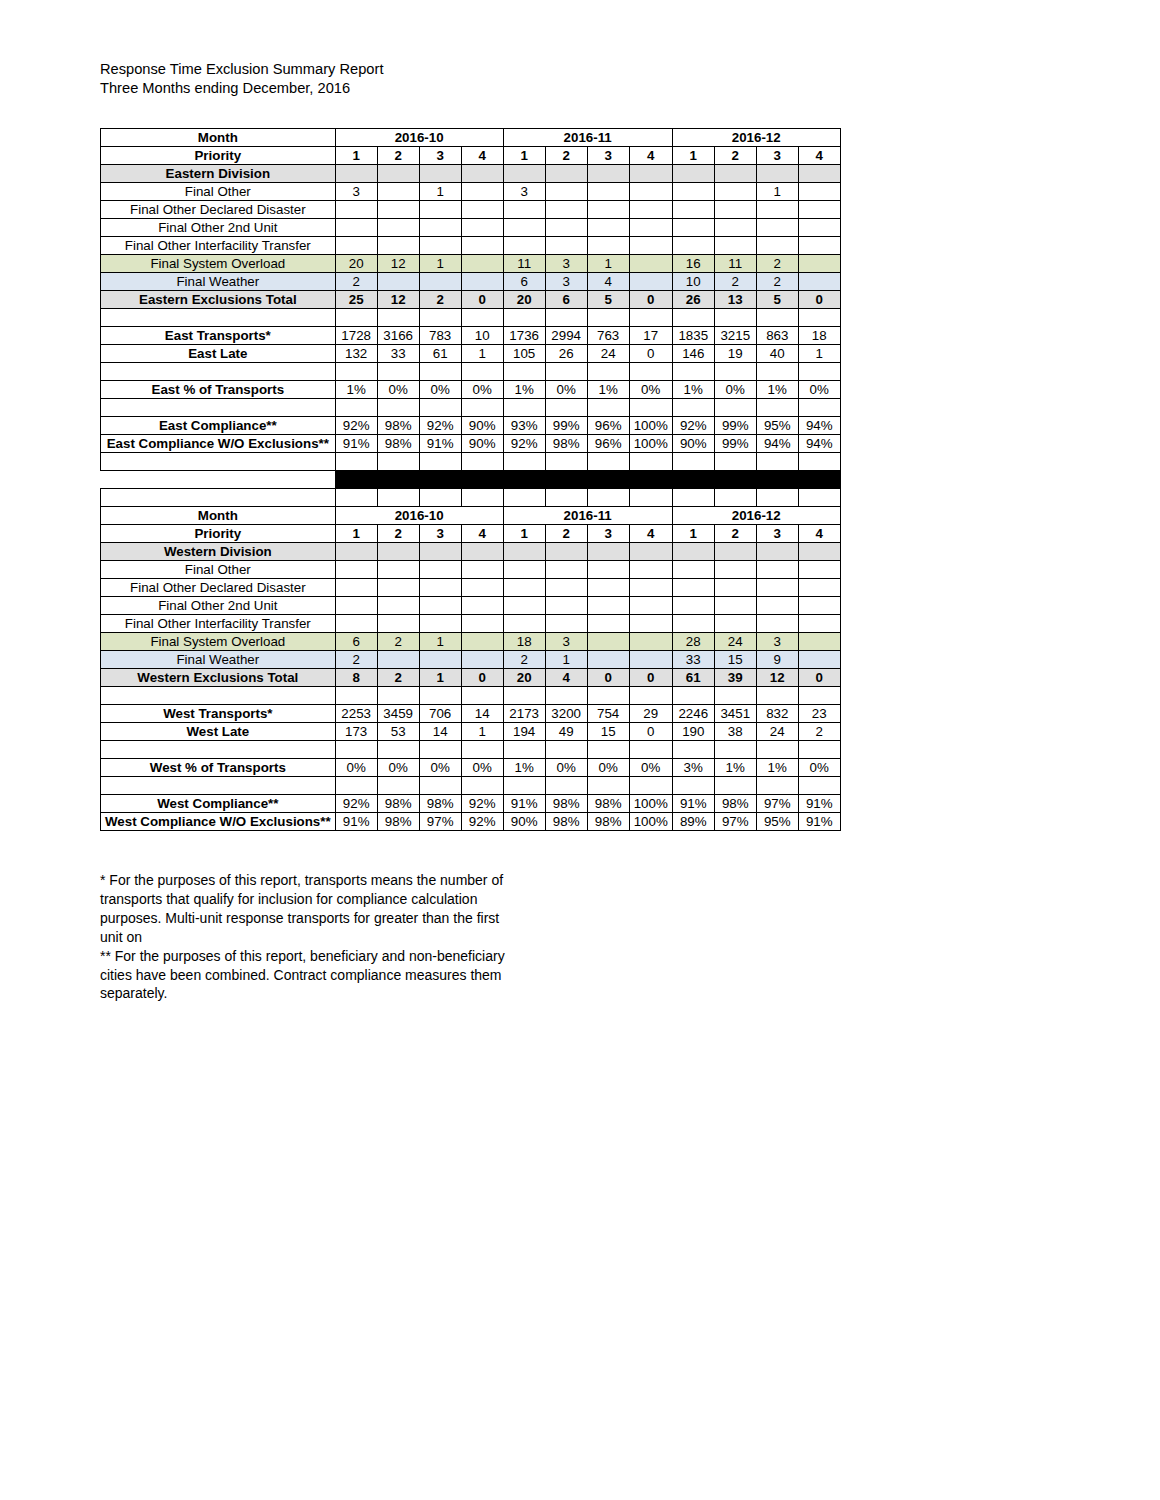Response Time Exclusion Summary Report
Three Months ending December, 2016
| Month | 2016-10 | 2016-11 | 2016-12 |
| Priority | 1 | 2 | 3 | 4 | 1 | 2 | 3 | 4 | 1 | 2 | 3 | 4 |
| Eastern Division | | | | | | | | | | | | |
| Final Other | 3 | | 1 | | 3 | | | | | | 1 | |
| Final Other Declared Disaster | | | | | | | | | | | | |
| Final Other 2nd Unit | | | | | | | | | | | | |
| Final Other Interfacility Transfer | | | | | | | | | | | | |
| Final System Overload | 20 | 12 | 1 | | 11 | 3 | 1 | | 16 | 11 | 2 | |
| Final Weather | 2 | | | | 6 | 3 | 4 | | 10 | 2 | 2 | |
| Eastern Exclusions Total | 25 | 12 | 2 | 0 | 20 | 6 | 5 | 0 | 26 | 13 | 5 | 0 |
| East Transports* | 1728 | 3166 | 783 | 10 | 1736 | 2994 | 763 | 17 | 1835 | 3215 | 863 | 18 |
| East Late | 132 | 33 | 61 | 1 | 105 | 26 | 24 | 0 | 146 | 19 | 40 | 1 |
| East % of Transports | 1% | 0% | 0% | 0% | 1% | 0% | 1% | 0% | 1% | 0% | 1% | 0% |
| East Compliance** | 92% | 98% | 92% | 90% | 93% | 99% | 96% | 100% | 92% | 99% | 95% | 94% |
| East Compliance W/O Exclusions** | 91% | 98% | 91% | 90% | 92% | 98% | 96% | 100% | 90% | 99% | 94% | 94% |
| Month | 2016-10 | 2016-11 | 2016-12 |
| Priority | 1 | 2 | 3 | 4 | 1 | 2 | 3 | 4 | 1 | 2 | 3 | 4 |
| Western Division | | | | | | | | | | | | |
| Final Other | | | | | | | | | | | | |
| Final Other Declared Disaster | | | | | | | | | | | | |
| Final Other 2nd Unit | | | | | | | | | | | | |
| Final Other Interfacility Transfer | | | | | | | | | | | | |
| Final System Overload | 6 | 2 | 1 | | 18 | 3 | | | 28 | 24 | 3 | |
| Final Weather | 2 | | | | 2 | 1 | | | 33 | 15 | 9 | |
| Western Exclusions Total | 8 | 2 | 1 | 0 | 20 | 4 | 0 | 0 | 61 | 39 | 12 | 0 |
| West Transports* | 2253 | 3459 | 706 | 14 | 2173 | 3200 | 754 | 29 | 2246 | 3451 | 832 | 23 |
| West Late | 173 | 53 | 14 | 1 | 194 | 49 | 15 | 0 | 190 | 38 | 24 | 2 |
| West % of Transports | 0% | 0% | 0% | 0% | 1% | 0% | 0% | 0% | 3% | 1% | 1% | 0% |
| West Compliance** | 92% | 98% | 98% | 92% | 91% | 98% | 98% | 100% | 91% | 98% | 97% | 91% |
| West Compliance W/O Exclusions** | 91% | 98% | 97% | 92% | 90% | 98% | 98% | 100% | 89% | 97% | 95% | 91% |
* For the purposes of this report, transports means the number of transports that qualify for inclusion for compliance calculation purposes. Multi-unit response transports for greater than the first unit on
** For the purposes of this report, beneficiary and non-beneficiary cities have been combined. Contract compliance measures them separately.